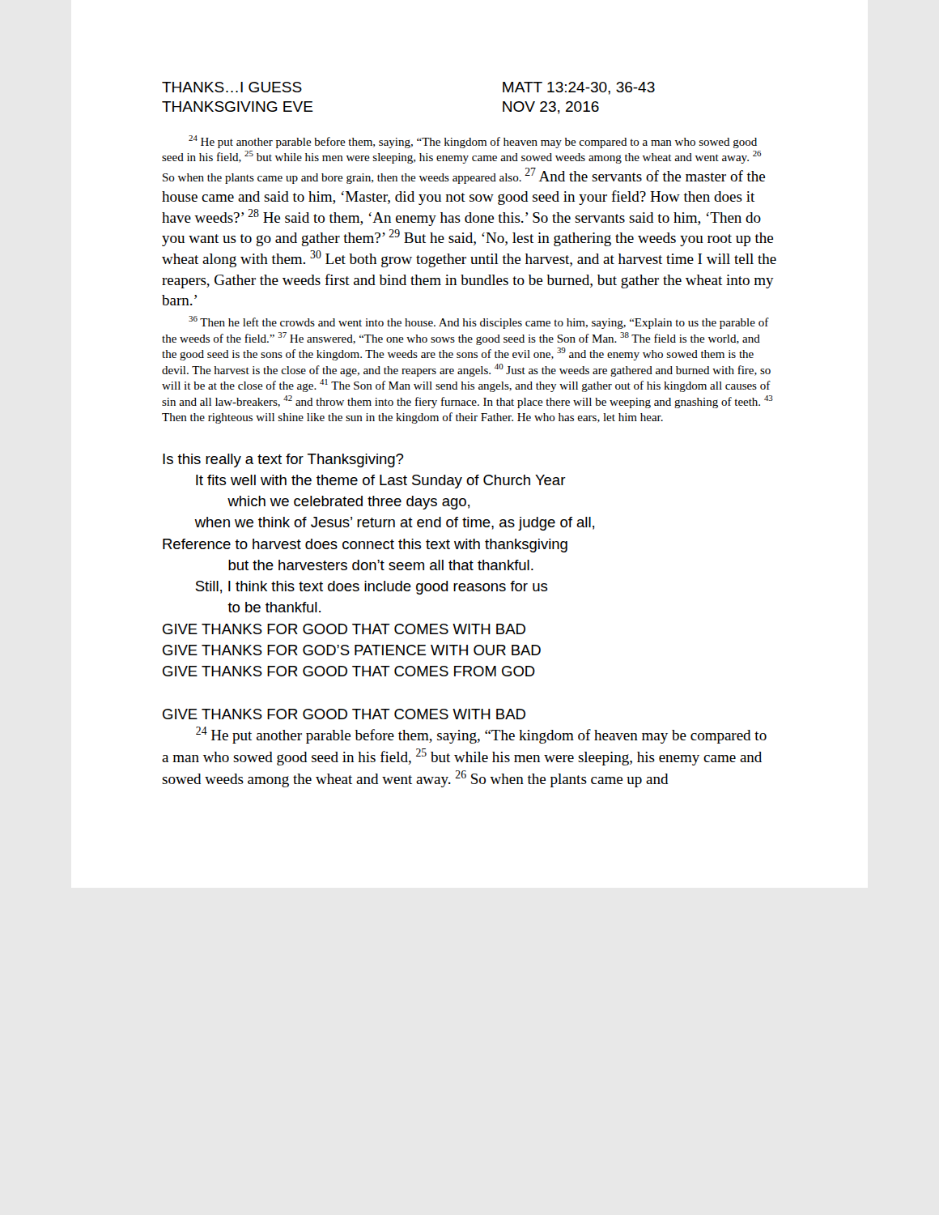| THANKS…I GUESS | MATT 13:24-30, 36-43 |
| THANKSGIVING EVE | NOV 23, 2016 |
24 He put another parable before them, saying, “The kingdom of heaven may be compared to a man who sowed good seed in his field, 25 but while his men were sleeping, his enemy came and sowed weeds among the wheat and went away. 26 So when the plants came up and bore grain, then the weeds appeared also. 27 And the servants of the master of the house came and said to him, ‘Master, did you not sow good seed in your field? How then does it have weeds?’ 28 He said to them, ‘An enemy has done this.’ So the servants said to him, ‘Then do you want us to go and gather them?’ 29 But he said, ‘No, lest in gathering the weeds you root up the wheat along with them. 30 Let both grow together until the harvest, and at harvest time I will tell the reapers, Gather the weeds first and bind them in bundles to be burned, but gather the wheat into my barn.’
36 Then he left the crowds and went into the house. And his disciples came to him, saying, “Explain to us the parable of the weeds of the field.” 37 He answered, “The one who sows the good seed is the Son of Man. 38 The field is the world, and the good seed is the sons of the kingdom. The weeds are the sons of the evil one, 39 and the enemy who sowed them is the devil. The harvest is the close of the age, and the reapers are angels. 40 Just as the weeds are gathered and burned with fire, so will it be at the close of the age. 41 The Son of Man will send his angels, and they will gather out of his kingdom all causes of sin and all law-breakers, 42 and throw them into the fiery furnace. In that place there will be weeping and gnashing of teeth. 43 Then the righteous will shine like the sun in the kingdom of their Father. He who has ears, let him hear.
Is this really a text for Thanksgiving?
It fits well with the theme of Last Sunday of Church Year
which we celebrated three days ago,
when we think of Jesus’ return at end of time, as judge of all,
Reference to harvest does connect this text with thanksgiving
but the harvesters don’t seem all that thankful.
Still, I think this text does include good reasons for us
to be thankful.
GIVE THANKS FOR GOOD THAT COMES WITH BAD
GIVE THANKS FOR GOD’S PATIENCE WITH OUR BAD
GIVE THANKS FOR GOOD THAT COMES FROM GOD
GIVE THANKS FOR GOOD THAT COMES WITH BAD
24 He put another parable before them, saying, “The kingdom of heaven may be compared to a man who sowed good seed in his field, 25 but while his men were sleeping, his enemy came and sowed weeds among the wheat and went away. 26 So when the plants came up and